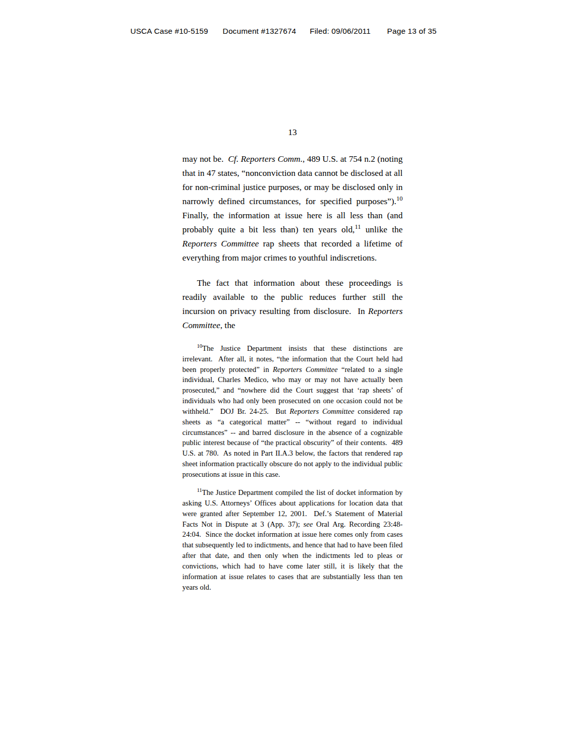USCA Case #10-5159 Document #1327674 Filed: 09/06/2011 Page 13 of 35
13
may not be. Cf. Reporters Comm., 489 U.S. at 754 n.2 (noting that in 47 states, “nonconviction data cannot be disclosed at all for non-criminal justice purposes, or may be disclosed only in narrowly defined circumstances, for specified purposes”).10 Finally, the information at issue here is all less than (and probably quite a bit less than) ten years old,11 unlike the Reporters Committee rap sheets that recorded a lifetime of everything from major crimes to youthful indiscretions.
The fact that information about these proceedings is readily available to the public reduces further still the incursion on privacy resulting from disclosure. In Reporters Committee, the
10The Justice Department insists that these distinctions are irrelevant. After all, it notes, “the information that the Court held had been properly protected” in Reporters Committee “related to a single individual, Charles Medico, who may or may not have actually been prosecuted,” and “nowhere did the Court suggest that ‘rap sheets’ of individuals who had only been prosecuted on one occasion could not be withheld.” DOJ Br. 24-25. But Reporters Committee considered rap sheets as “a categorical matter” -- “without regard to individual circumstances” -- and barred disclosure in the absence of a cognizable public interest because of “the practical obscurity” of their contents. 489 U.S. at 780. As noted in Part II.A.3 below, the factors that rendered rap sheet information practically obscure do not apply to the individual public prosecutions at issue in this case.
11The Justice Department compiled the list of docket information by asking U.S. Attorneys’ Offices about applications for location data that were granted after September 12, 2001. Def.’s Statement of Material Facts Not in Dispute at 3 (App. 37); see Oral Arg. Recording 23:48-24:04. Since the docket information at issue here comes only from cases that subsequently led to indictments, and hence that had to have been filed after that date, and then only when the indictments led to pleas or convictions, which had to have come later still, it is likely that the information at issue relates to cases that are substantially less than ten years old.